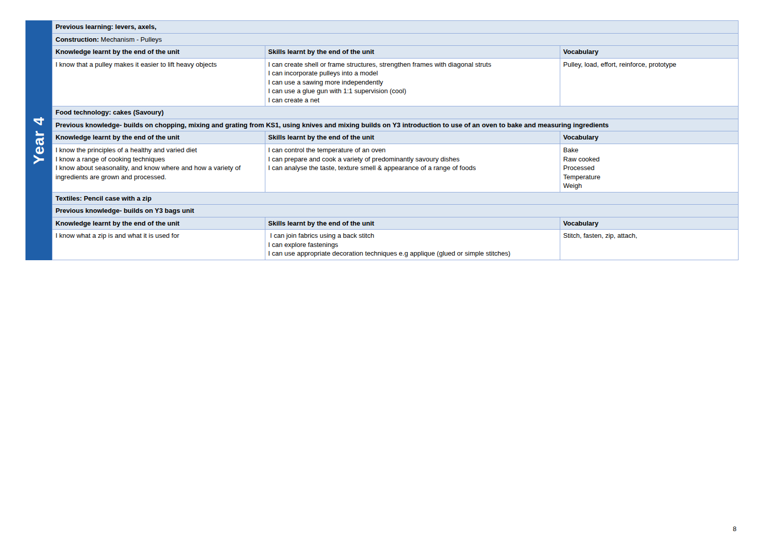Year 4
| Previous learning: levers, axels, |
| Construction: Mechanism - Pulleys |
| Knowledge learnt by the end of the unit | Skills learnt by the end of the unit | Vocabulary |
| I know that a pulley makes it easier to lift heavy objects | I can create shell or frame structures, strengthen frames with diagonal struts I can incorporate pulleys into a model I can use a sawing more independently I can use a glue gun with 1:1 supervision (cool) I can create a net | Pulley, load, effort, reinforce, prototype |
| Food technology: cakes (Savoury) |
| Previous knowledge- builds on chopping, mixing and grating from KS1, using knives and mixing builds on Y3 introduction to use of an oven to bake and measuring ingredients |
| Knowledge learnt by the end of the unit | Skills learnt by the end of the unit | Vocabulary |
| I know the principles of a healthy and varied diet I know a range of cooking techniques I know about seasonality, and know where and how a variety of ingredients are grown and processed. | I can control the temperature of an oven I can prepare and cook a variety of predominantly savoury dishes I can analyse the taste, texture smell & appearance of a range of foods | Bake Raw cooked Processed Temperature Weigh |
| Textiles: Pencil case with a zip |
| Previous knowledge- builds on Y3 bags unit |
| Knowledge learnt by the end of the unit | Skills learnt by the end of the unit | Vocabulary |
| I know what a zip is and what it is used for | I can join fabrics using a back stitch I can explore fastenings I can use appropriate decoration techniques e.g applique (glued or simple stitches) | Stitch, fasten, zip, attach, |
8